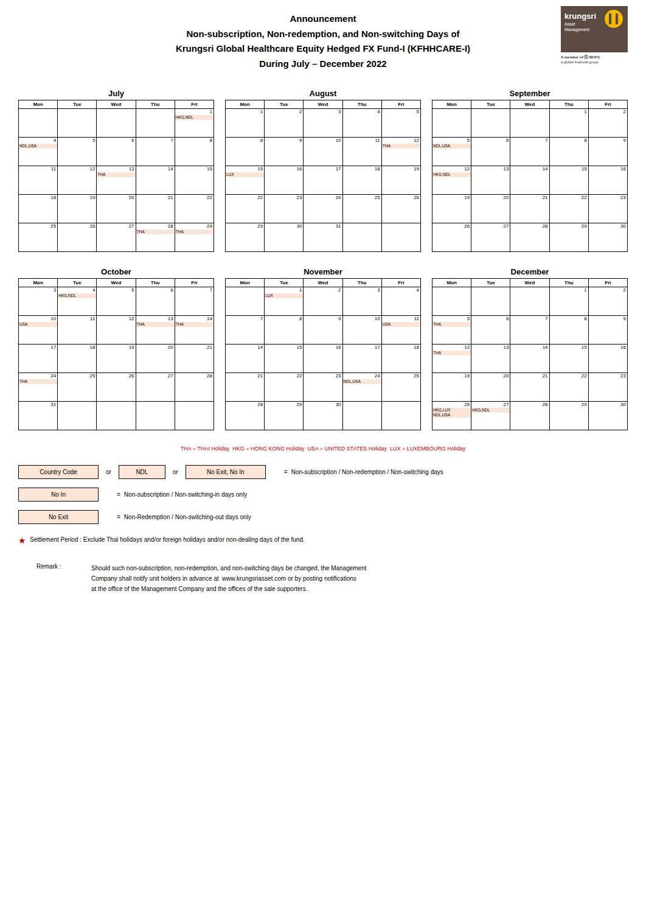krungsri
Asset
Management
A member of Ⓥ MUFG
a global financial group
Announcement
Non-subscription, Non-redemption, and Non-switching Days of
Krungsri Global Healthcare Equity Hedged FX Fund-I (KFHHCARE-I)
During July – December 2022
July
| Mon | Tue | Wed | Thu | Fri |
| --- | --- | --- | --- | --- |
| | | | | 1 HKG,NDL |
| 4 NDL,USA | 5 | 6 | 7 | 8 |
| 11 | 12 | 13 THA | 14 | 15 |
| 18 | 19 | 20 | 21 | 22 |
| 25 | 26 | 27 | 28 THA | 29 THA |
August
| Mon | Tue | Wed | Thu | Fri |
| --- | --- | --- | --- | --- |
| 1 | 2 | 3 | 4 | 5 |
| 8 | 9 | 10 | 11 | 12 THA |
| 15 LUX | 16 | 17 | 18 | 19 |
| 22 | 23 | 24 | 25 | 26 |
| 29 | 30 | 31 | | |
September
| Mon | Tue | Wed | Thu | Fri |
| --- | --- | --- | --- | --- |
| | | | 1 | 2 |
| 5 NDL,USA | 6 | 7 | 8 | 9 |
| 12 HKG,NDL | 13 | 14 | 15 | 16 |
| 19 | 20 | 21 | 22 | 23 |
| 26 | 27 | 28 | 29 | 30 |
October
| Mon | Tue | Wed | Thu | Fri |
| --- | --- | --- | --- | --- |
| 3 | 4 HKG,NDL | 5 | 6 | 7 |
| 10 USA | 11 | 12 | 13 THA | 14 THA |
| 17 | 18 | 19 | 20 | 21 |
| 24 THA | 25 | 26 | 27 | 28 |
| 31 | | | | |
November
| Mon | Tue | Wed | Thu | Fri |
| --- | --- | --- | --- | --- |
| | 1 LUX | 2 | 3 | 4 |
| 7 | 8 | 9 | 10 | 11 USA |
| 14 | 15 | 16 | 17 | 18 |
| 21 | 22 | 23 | 24 NDL,USA | 25 |
| 28 | 29 | 30 | | |
December
| Mon | Tue | Wed | Thu | Fri |
| --- | --- | --- | --- | --- |
| | | | 1 | 2 |
| 5 THA | 6 | 7 | 8 | 9 |
| 12 THA | 13 | 14 | 15 | 16 |
| 19 | 20 | 21 | 22 | 23 |
| 26 HKG,LUX NDL,USA | 27 HKG,NDL | 28 | 29 | 30 |
THA = THAI Holiday HKG = HONG KONG Holiday USA = UNITED STATES Holiday LUX = LUXEMBOURG Holiday
Country Code
or
NDL
or
No Exit, No In
= Non-subscription / Non-redemption / Non-switching days
No In
= Non-subscription / Non-switching-in days only
No Exit
= Non-Redemption / Non-switching-out days only
★ Settlement Period : Exclude Thai holidays and/or foreign holidays and/or non-dealing days of the fund.
Remark :
Should such non-subscription, non-redemption, and non-switching days be changed, the Management
Company shall notify unit holders in advance at www.krungsriasset.com or by posting notifications
at the office of the Management Company and the offices of the sale supporters.